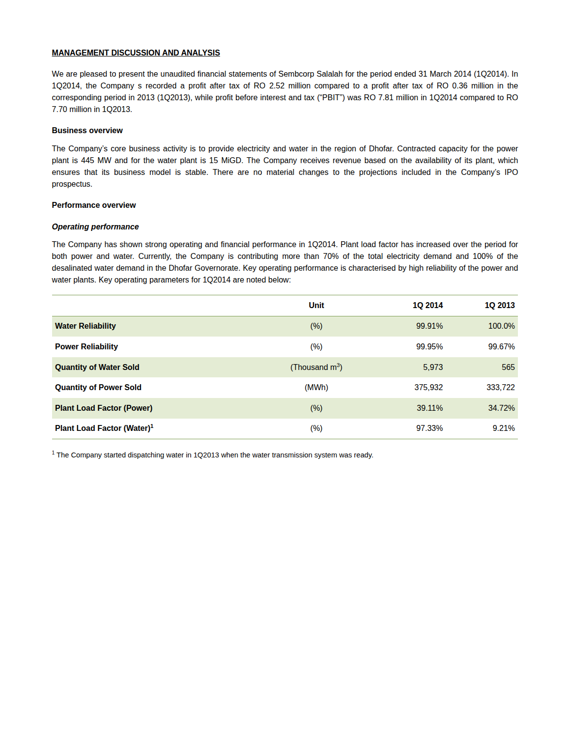MANAGEMENT DISCUSSION AND ANALYSIS
We are pleased to present the unaudited financial statements of Sembcorp Salalah for the period ended 31 March 2014 (1Q2014). In 1Q2014, the Company s recorded a profit after tax of RO 2.52 million compared to a profit after tax of RO 0.36 million in the corresponding period in 2013 (1Q2013), while profit before interest and tax (“PBIT”) was RO 7.81 million in 1Q2014 compared to RO 7.70 million in 1Q2013.
Business overview
The Company’s core business activity is to provide electricity and water in the region of Dhofar. Contracted capacity for the power plant is 445 MW and for the water plant is 15 MiGD. The Company receives revenue based on the availability of its plant, which ensures that its business model is stable. There are no material changes to the projections included in the Company’s IPO prospectus.
Performance overview
Operating performance
The Company has shown strong operating and financial performance in 1Q2014. Plant load factor has increased over the period for both power and water. Currently, the Company is contributing more than 70% of the total electricity demand and 100% of the desalinated water demand in the Dhofar Governorate. Key operating performance is characterised by high reliability of the power and water plants. Key operating parameters for 1Q2014 are noted below:
| | Unit | 1Q 2014 | 1Q 2013 |
| --- | --- | --- | --- |
| Water Reliability | (%) | 99.91% | 100.0% |
| Power Reliability | (%) | 99.95% | 99.67% |
| Quantity of Water Sold | (Thousand m 3 ) | 5,973 | 565 |
| Quantity of Power Sold | (MWh) | 375,932 | 333,722 |
| Plant Load Factor (Power) | (%) | 39.11% | 34.72% |
| Plant Load Factor (Water) 1 | (%) | 97.33% | 9.21% |
1 The Company started dispatching water in 1Q2013 when the water transmission system was ready.